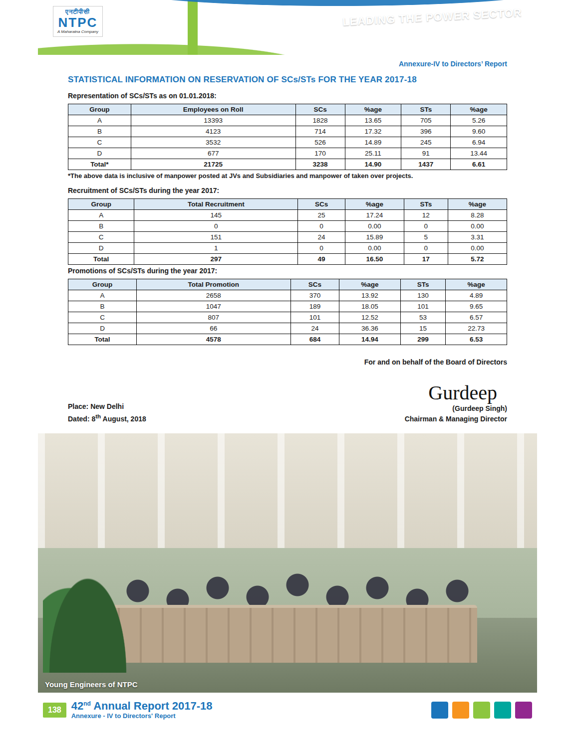एनटीपीसी
NTPC
A Maharatna Company
LEADING THE POWER SECTOR
Annexure-IV to Directors’ Report
STATISTICAL INFORMATION ON RESERVATION OF SCs/STs FOR THE YEAR 2017-18
Representation of SCs/STs as on 01.01.2018:
| Group | Employees on Roll | SCs | %age | STs | %age |
| --- | --- | --- | --- | --- | --- |
| A | 13393 | 1828 | 13.65 | 705 | 5.26 |
| B | 4123 | 714 | 17.32 | 396 | 9.60 |
| C | 3532 | 526 | 14.89 | 245 | 6.94 |
| D | 677 | 170 | 25.11 | 91 | 13.44 |
| Total* | 21725 | 3238 | 14.90 | 1437 | 6.61 |
*The above data is inclusive of manpower posted at JVs and Subsidiaries and manpower of taken over projects.
Recruitment of SCs/STs during the year 2017:
| Group | Total Recruitment | SCs | %age | STs | %age |
| --- | --- | --- | --- | --- | --- |
| A | 145 | 25 | 17.24 | 12 | 8.28 |
| B | 0 | 0 | 0.00 | 0 | 0.00 |
| C | 151 | 24 | 15.89 | 5 | 3.31 |
| D | 1 | 0 | 0.00 | 0 | 0.00 |
| Total | 297 | 49 | 16.50 | 17 | 5.72 |
Promotions of SCs/STs during the year 2017:
| Group | Total Promotion | SCs | %age | STs | %age |
| --- | --- | --- | --- | --- | --- |
| A | 2658 | 370 | 13.92 | 130 | 4.89 |
| B | 1047 | 189 | 18.05 | 101 | 9.65 |
| C | 807 | 101 | 12.52 | 53 | 6.57 |
| D | 66 | 24 | 36.36 | 15 | 22.73 |
| Total | 4578 | 684 | 14.94 | 299 | 6.53 |
For and on behalf of the Board of Directors
Gurdeep
Place: New Delhi
Dated: 8th August, 2018
(Gurdeep Singh)
Chairman & Managing Director
Young Engineers of NTPC
138
42nd Annual Report 2017-18
Annexure - IV to Directors' Report